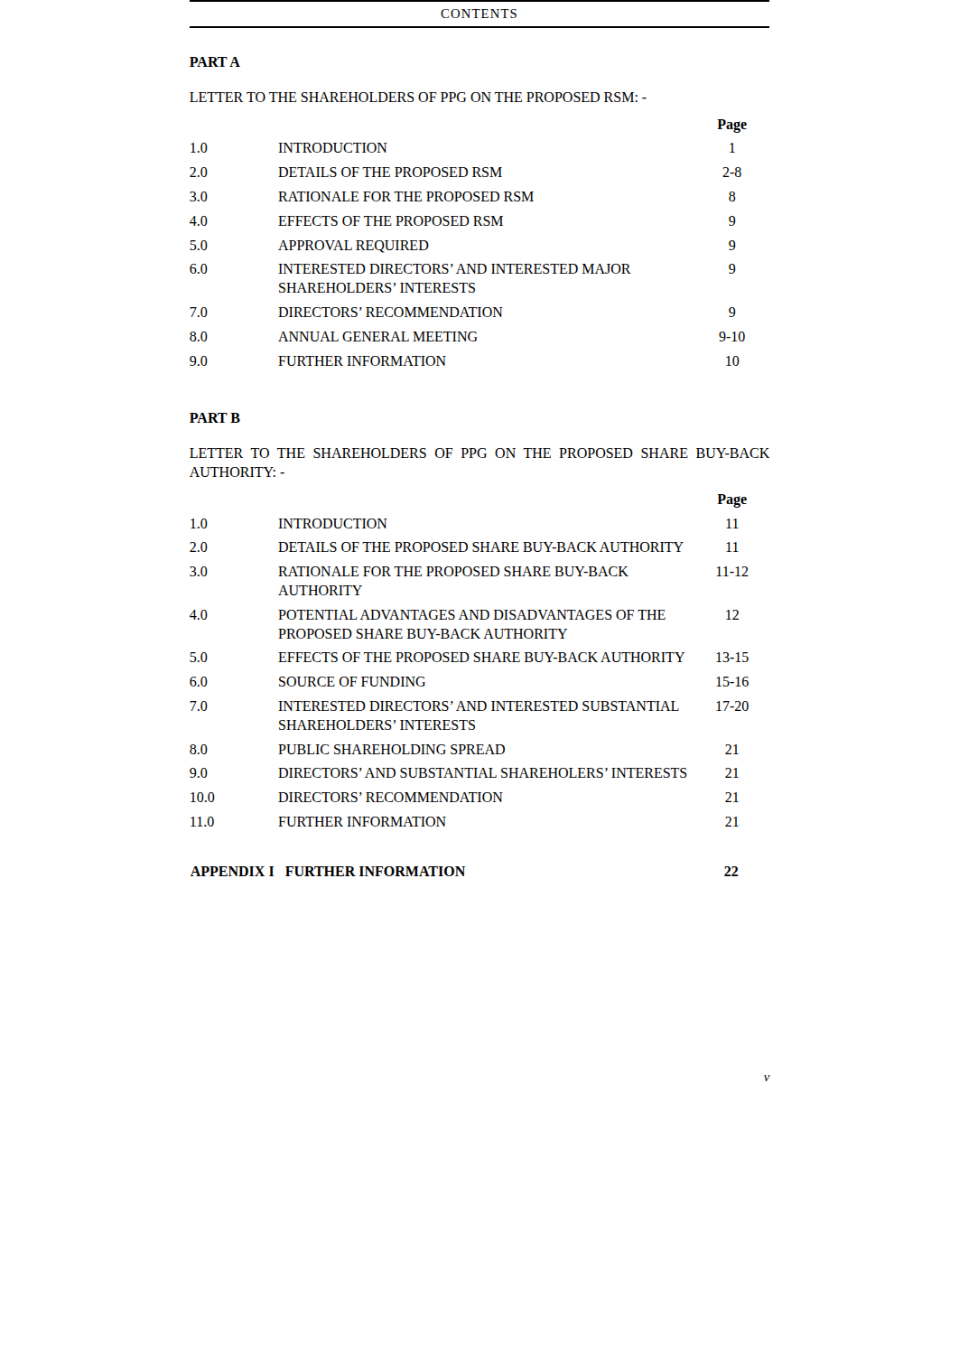CONTENTS
PART A
LETTER TO THE SHAREHOLDERS OF PPG ON THE PROPOSED RSM: -
| | | Page |
| 1.0 | INTRODUCTION | 1 |
| 2.0 | DETAILS OF THE PROPOSED RSM | 2-8 |
| 3.0 | RATIONALE FOR THE PROPOSED RSM | 8 |
| 4.0 | EFFECTS OF THE PROPOSED RSM | 9 |
| 5.0 | APPROVAL REQUIRED | 9 |
| 6.0 | INTERESTED DIRECTORS’ AND INTERESTED MAJOR SHAREHOLDERS’ INTERESTS | 9 |
| 7.0 | DIRECTORS’ RECOMMENDATION | 9 |
| 8.0 | ANNUAL GENERAL MEETING | 9-10 |
| 9.0 | FURTHER INFORMATION | 10 |
PART B
LETTER TO THE SHAREHOLDERS OF PPG ON THE PROPOSED SHARE BUY-BACK AUTHORITY: -
| | | Page |
| 1.0 | INTRODUCTION | 11 |
| 2.0 | DETAILS OF THE PROPOSED SHARE BUY-BACK AUTHORITY | 11 |
| 3.0 | RATIONALE FOR THE PROPOSED SHARE BUY-BACK AUTHORITY | 11-12 |
| 4.0 | POTENTIAL ADVANTAGES AND DISADVANTAGES OF THE PROPOSED SHARE BUY-BACK AUTHORITY | 12 |
| 5.0 | EFFECTS OF THE PROPOSED SHARE BUY-BACK AUTHORITY | 13-15 |
| 6.0 | SOURCE OF FUNDING | 15-16 |
| 7.0 | INTERESTED DIRECTORS’ AND INTERESTED SUBSTANTIAL SHAREHOLDERS’ INTERESTS | 17-20 |
| 8.0 | PUBLIC SHAREHOLDING SPREAD | 21 |
| 9.0 | DIRECTORS’ AND SUBSTANTIAL SHAREHOLERS’ INTERESTS | 21 |
| 10.0 | DIRECTORS’ RECOMMENDATION | 21 |
| 11.0 | FURTHER INFORMATION | 21 |
| APPENDIX I FURTHER INFORMATION | 22 |
v